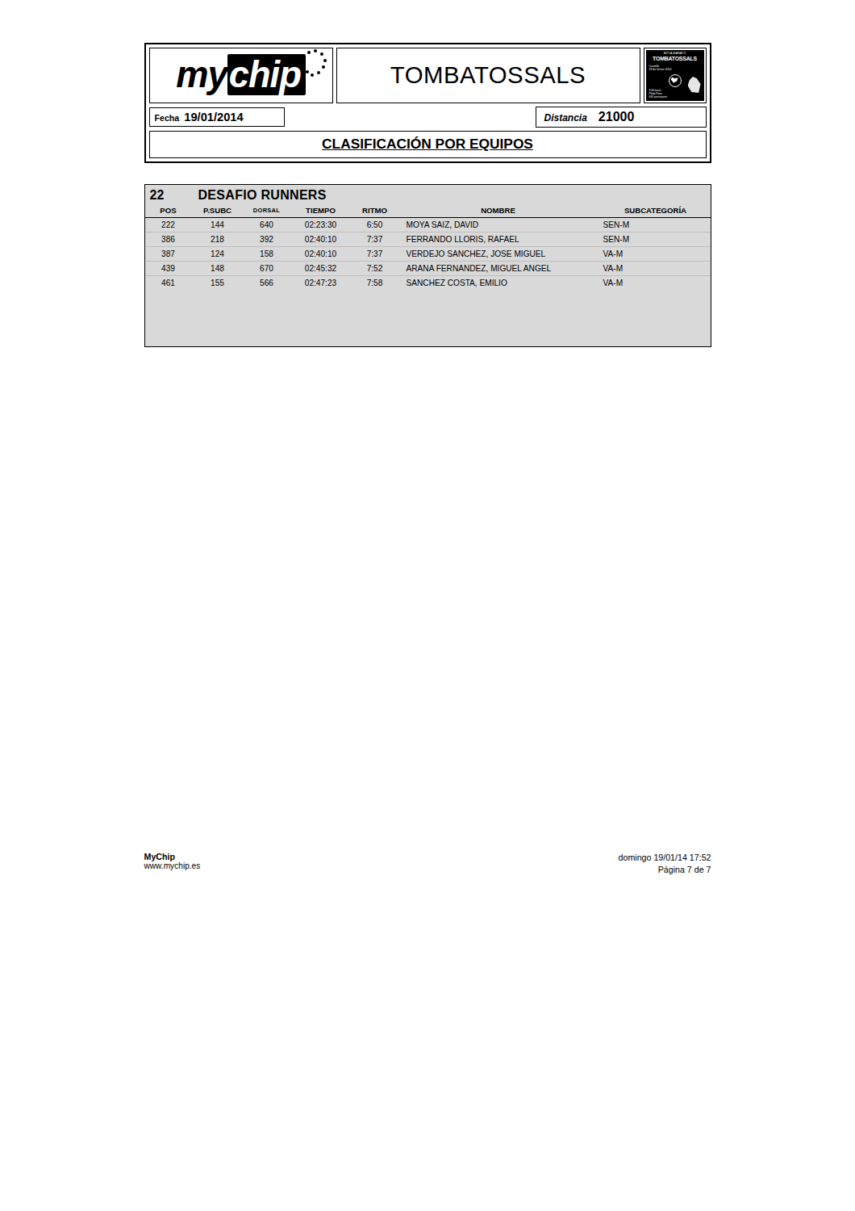my chip
TOMBATOSSALS
MITJA MARATÓ
TOMBATOSSALS
Castelló
19 de Gener 2014
9:00 hores
Platja Pinar
600 participants
Fecha 19/01/2014
Distancia 21000
CLASIFICACIÓN POR EQUIPOS
22 DESAFIO RUNNERS
| POS | P.SUBC | DORSAL | TIEMPO | RITMO | NOMBRE | SUBCATEGORÍA |
| --- | --- | --- | --- | --- | --- | --- |
| 222 | 144 | 640 | 02:23:30 | 6:50 | MOYA SAIZ, DAVID | SEN-M |
| 386 | 218 | 392 | 02:40:10 | 7:37 | FERRANDO LLORIS, RAFAEL | SEN-M |
| 387 | 124 | 158 | 02:40:10 | 7:37 | VERDEJO SANCHEZ, JOSE MIGUEL | VA-M |
| 439 | 148 | 670 | 02:45:32 | 7:52 | ARANA FERNANDEZ, MIGUEL ANGEL | VA-M |
| 461 | 155 | 566 | 02:47:23 | 7:58 | SANCHEZ COSTA, EMILIO | VA-M |
MyChip
www.mychip.es
domingo 19/01/14 17:52
Página 7 de 7